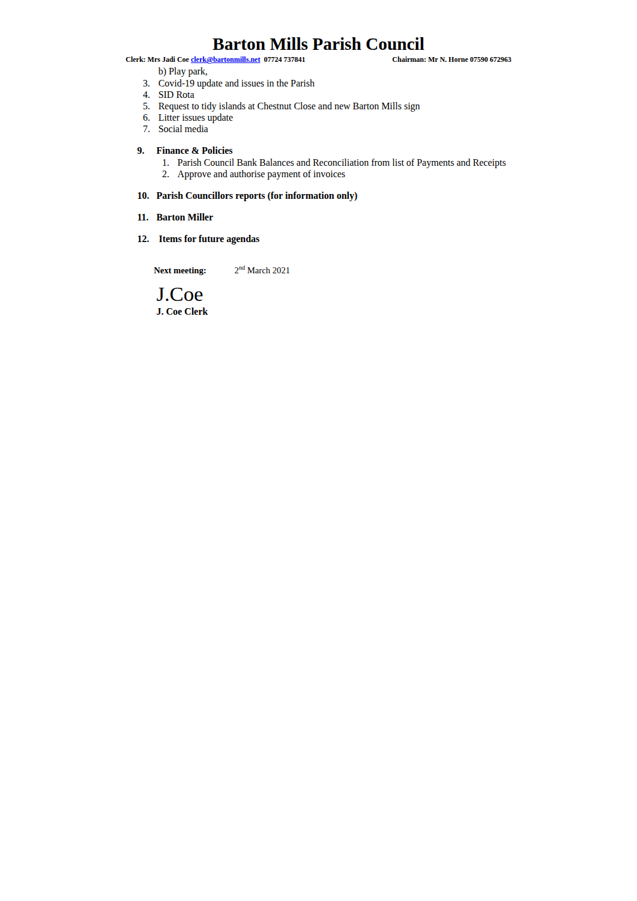Barton Mills Parish Council
Clerk: Mrs Jadi Coe clerk@bartonmills.net 07724 737841 Chairman: Mr N. Horne 07590 672963
b) Play park,
Covid-19 update and issues in the Parish
SID Rota
Request to tidy islands at Chestnut Close and new Barton Mills sign
Litter issues update
Social media
Finance & Policies
Parish Council Bank Balances and Reconciliation from list of Payments and Receipts
Approve and authorise payment of invoices
Parish Councillors reports (for information only)
Barton Miller
Items for future agendas
Next meeting: 2nd March 2021
J.Coe
J. Coe Clerk